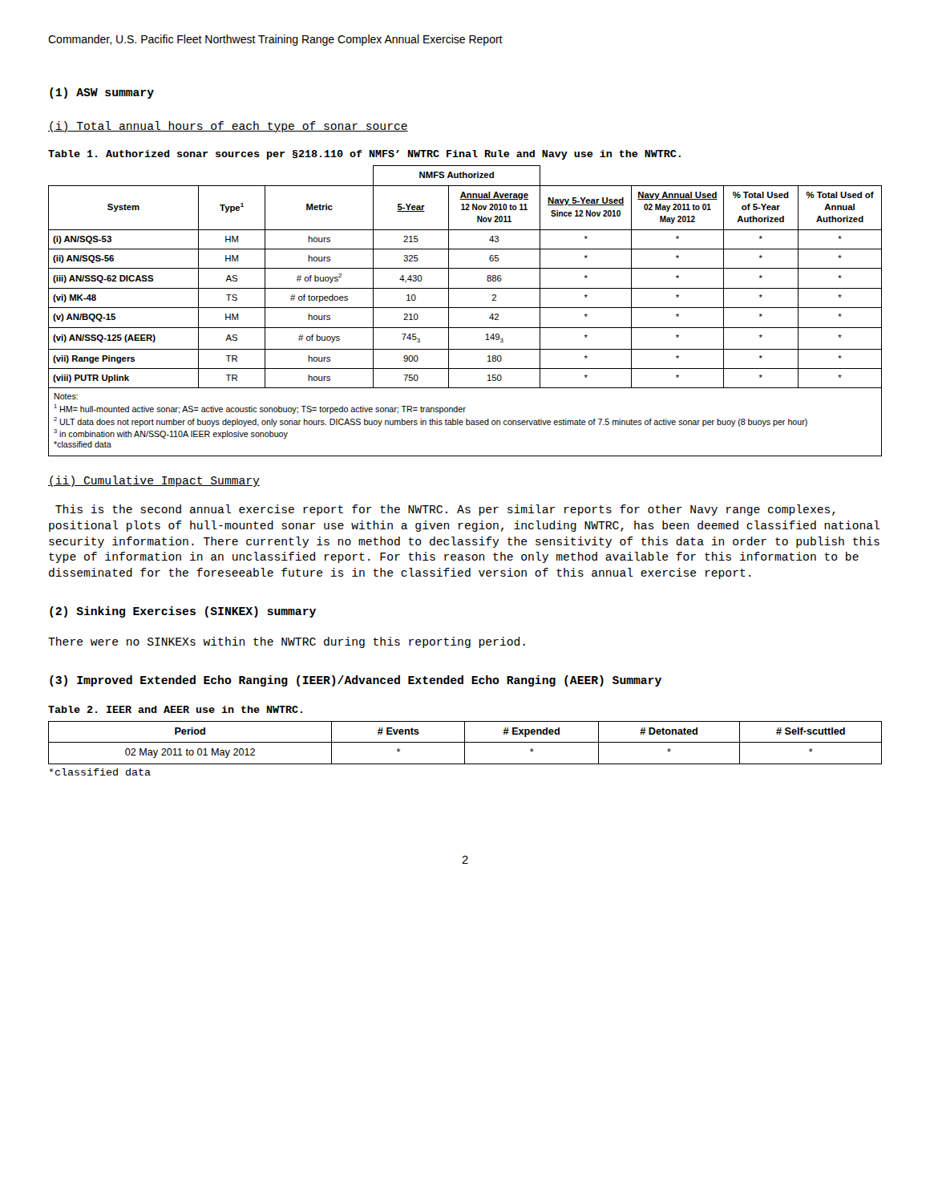Commander, U.S. Pacific Fleet Northwest Training Range Complex Annual Exercise Report
(1) ASW summary
(i) Total annual hours of each type of sonar source
Table 1. Authorized sonar sources per §218.110 of NMFS’ NWTRC Final Rule and Navy use in the NWTRC.
| | NMFS Authorized | |
| System | Type 1 | Metric | 5-Year | Annual Average 12 Nov 2010 to 11 Nov 2011 | Navy 5-Year Used Since 12 Nov 2010 | Navy Annual Used 02 May 2011 to 01 May 2012 | % Total Used of 5-Year Authorized | % Total Used of Annual Authorized |
| (i) AN/SQS-53 | HM | hours | 215 | 43 | * | * | * | * |
| (ii) AN/SQS-56 | HM | hours | 325 | 65 | * | * | * | * |
| (iii) AN/SSQ-62 DICASS | AS | # of buoys 2 | 4,430 | 886 | * | * | * | * |
| (vi) MK-48 | TS | # of torpedoes | 10 | 2 | * | * | * | * |
| (v) AN/BQQ-15 | HM | hours | 210 | 42 | * | * | * | * |
| (vi) AN/SSQ-125 (AEER) | AS | # of buoys | 745 3 | 149 3 | * | * | * | * |
| (vii) Range Pingers | TR | hours | 900 | 180 | * | * | * | * |
| (viii) PUTR Uplink | TR | hours | 750 | 150 | * | * | * | * |
Notes:
1 HM= hull-mounted active sonar; AS= active acoustic sonobuoy; TS= torpedo active sonar; TR= transponder
2 ULT data does not report number of buoys deployed, only sonar hours. DICASS buoy numbers in this table based on conservative estimate of 7.5 minutes of active sonar per buoy (8 buoys per hour)
3 in combination with AN/SSQ-110A IEER explosive sonobuoy
*classified data
(ii) Cumulative Impact Summary
This is the second annual exercise report for the NWTRC. As per similar reports for other Navy range complexes, positional plots of hull-mounted sonar use within a given region, including NWTRC, has been deemed classified national security information. There currently is no method to declassify the sensitivity of this data in order to publish this type of information in an unclassified report. For this reason the only method available for this information to be disseminated for the foreseeable future is in the classified version of this annual exercise report.
(2) Sinking Exercises (SINKEX) summary
There were no SINKEXs within the NWTRC during this reporting period.
(3) Improved Extended Echo Ranging (IEER)/Advanced Extended Echo Ranging (AEER) Summary
Table 2. IEER and AEER use in the NWTRC.
| Period | # Events | # Expended | # Detonated | # Self-scuttled |
| --- | --- | --- | --- | --- |
| 02 May 2011 to 01 May 2012 | * | * | * | * |
*classified data
2